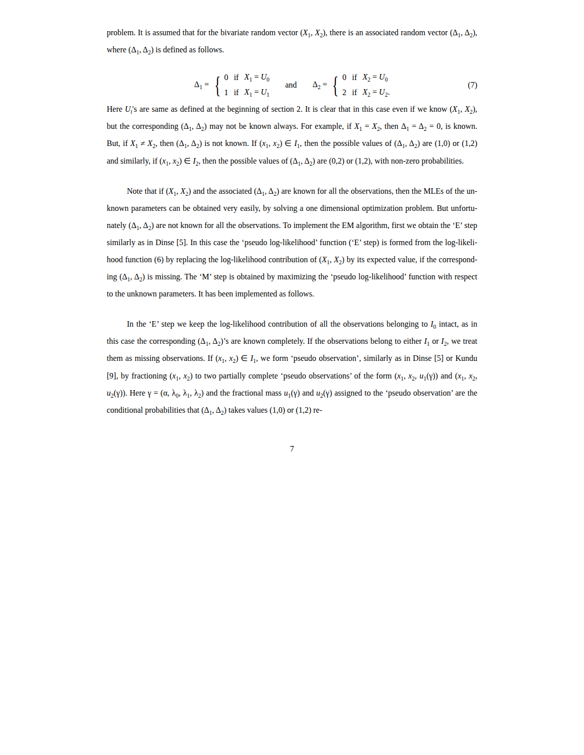problem. It is assumed that for the bivariate random vector (X1, X2), there is an associated random vector (Δ1, Δ2), where (Δ1, Δ2) is defined as follows.
Δ1 = { 0 if X1 = U0 1 if X1 = U1 and Δ2 = { 0 if X2 = U0 2 if X2 = U2. (7)
Here Ui's are same as defined at the beginning of section 2. It is clear that in this case even if we know (X1, X2), but the corresponding (Δ1, Δ2) may not be known always. For example, if X1 = X2, then Δ1 = Δ2 = 0, is known. But, if X1 ≠ X2, then (Δ1, Δ2) is not known. If (x1, x2) ∈ I1, then the possible values of (Δ1, Δ2) are (1,0) or (1,2) and similarly, if (x1, x2) ∈ I2, then the possible values of (Δ1, Δ2) are (0,2) or (1,2), with non-zero probabilities.
Note that if (X1, X2) and the associated (Δ1, Δ2) are known for all the observations, then the MLEs of the unknown parameters can be obtained very easily, by solving a one dimensional optimization problem. But unfortunately (Δ1, Δ2) are not known for all the observations. To implement the EM algorithm, first we obtain the ‘E’ step similarly as in Dinse [5]. In this case the ‘pseudo log-likelihood’ function (‘E’ step) is formed from the log-likelihood function (6) by replacing the log-likelihood contribution of (X1, X2) by its expected value, if the corresponding (Δ1, Δ2) is missing. The ‘M’ step is obtained by maximizing the ‘pseudo log-likelihood’ function with respect to the unknown parameters. It has been implemented as follows.
In the ‘E’ step we keep the log-likelihood contribution of all the observations belonging to I0 intact, as in this case the corresponding (Δ1, Δ2)’s are known completely. If the observations belong to either I1 or I2, we treat them as missing observations. If (x1, x2) ∈ I1, we form ‘pseudo observation’, similarly as in Dinse [5] or Kundu [9], by fractioning (x1, x2) to two partially complete ‘pseudo observations’ of the form (x1, x2, u1(γ)) and (x1, x2, u2(γ)). Here γ = (α, λ0, λ1, λ2) and the fractional mass u1(γ) and u2(γ) assigned to the ‘pseudo observation’ are the conditional probabilities that (Δ1, Δ2) takes values (1,0) or (1,2) re-
7